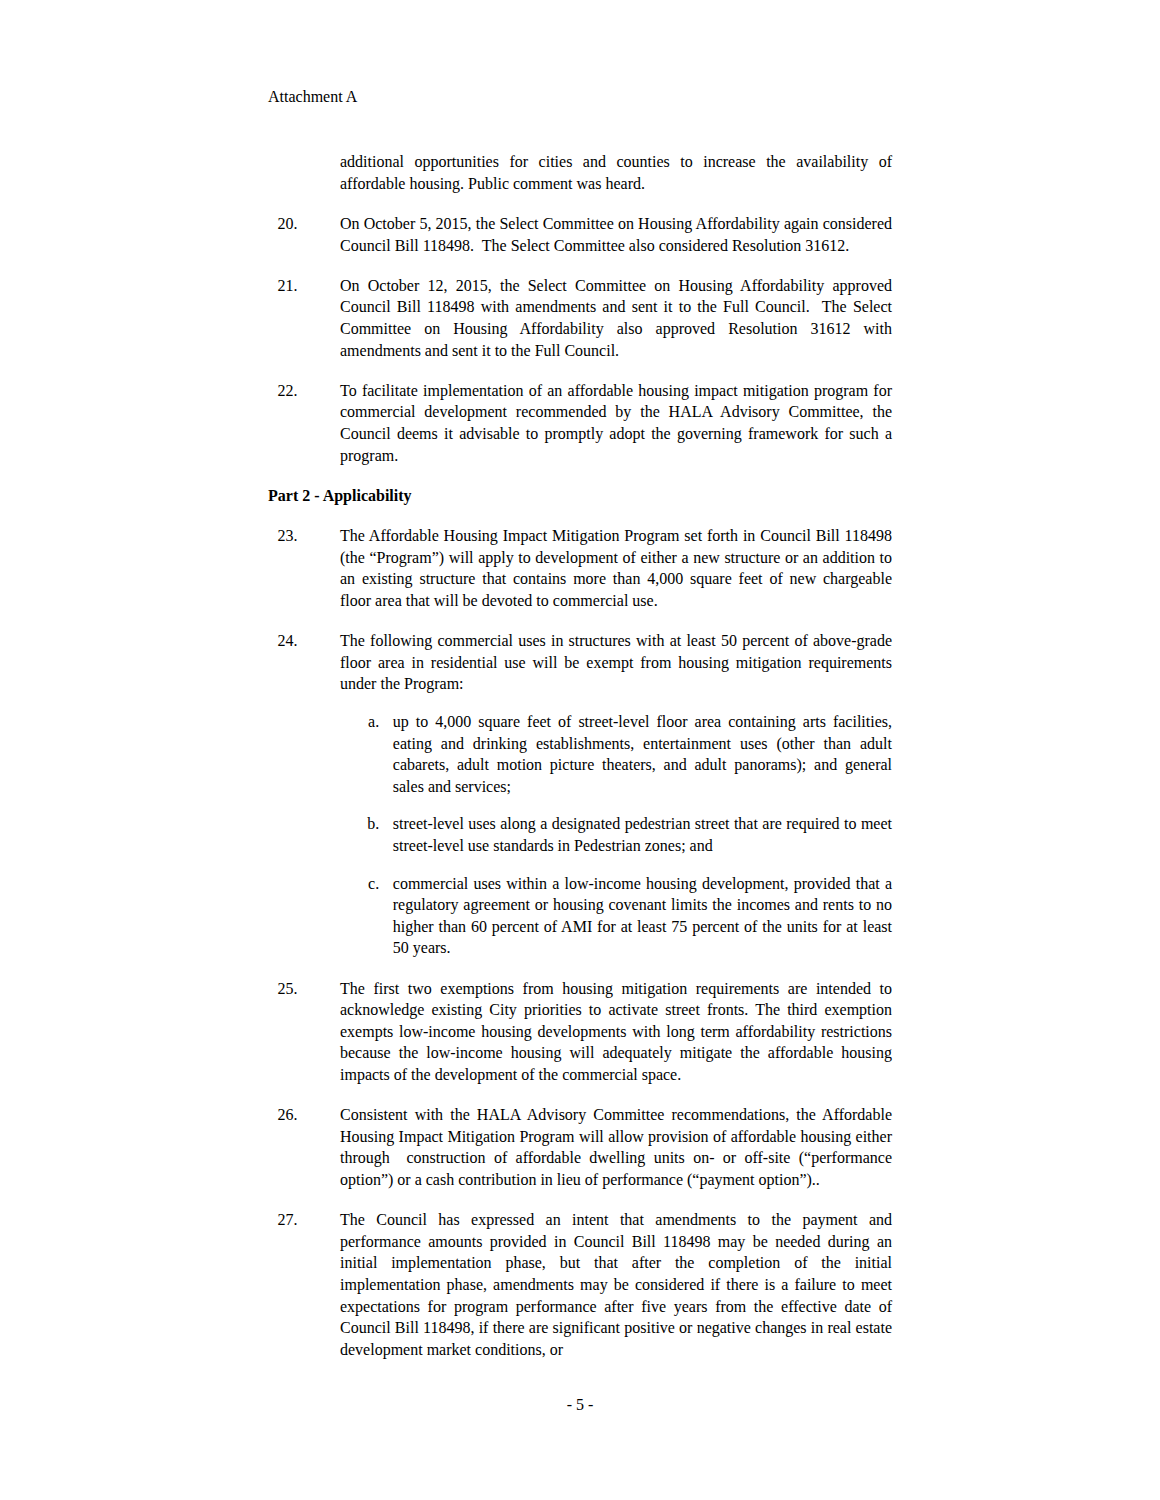Attachment A
additional opportunities for cities and counties to increase the availability of affordable housing. Public comment was heard.
20.
On October 5, 2015, the Select Committee on Housing Affordability again considered Council Bill 118498. The Select Committee also considered Resolution 31612.
21.
On October 12, 2015, the Select Committee on Housing Affordability approved Council Bill 118498 with amendments and sent it to the Full Council. The Select Committee on Housing Affordability also approved Resolution 31612 with amendments and sent it to the Full Council.
22.
To facilitate implementation of an affordable housing impact mitigation program for commercial development recommended by the HALA Advisory Committee, the Council deems it advisable to promptly adopt the governing framework for such a program.
Part 2 - Applicability
23.
The Affordable Housing Impact Mitigation Program set forth in Council Bill 118498 (the “Program”) will apply to development of either a new structure or an addition to an existing structure that contains more than 4,000 square feet of new chargeable floor area that will be devoted to commercial use.
24.
The following commercial uses in structures with at least 50 percent of above-grade floor area in residential use will be exempt from housing mitigation requirements under the Program:
up to 4,000 square feet of street-level floor area containing arts facilities, eating and drinking establishments, entertainment uses (other than adult cabarets, adult motion picture theaters, and adult panorams); and general sales and services;
street-level uses along a designated pedestrian street that are required to meet street-level use standards in Pedestrian zones; and
commercial uses within a low-income housing development, provided that a regulatory agreement or housing covenant limits the incomes and rents to no higher than 60 percent of AMI for at least 75 percent of the units for at least 50 years.
25.
The first two exemptions from housing mitigation requirements are intended to acknowledge existing City priorities to activate street fronts. The third exemption exempts low-income housing developments with long term affordability restrictions because the low-income housing will adequately mitigate the affordable housing impacts of the development of the commercial space.
26.
Consistent with the HALA Advisory Committee recommendations, the Affordable Housing Impact Mitigation Program will allow provision of affordable housing either through construction of affordable dwelling units on- or off-site (“performance option”) or a cash contribution in lieu of performance (“payment option”)..
27.
The Council has expressed an intent that amendments to the payment and performance amounts provided in Council Bill 118498 may be needed during an initial implementation phase, but that after the completion of the initial implementation phase, amendments may be considered if there is a failure to meet expectations for program performance after five years from the effective date of Council Bill 118498, if there are significant positive or negative changes in real estate development market conditions, or
- 5 -